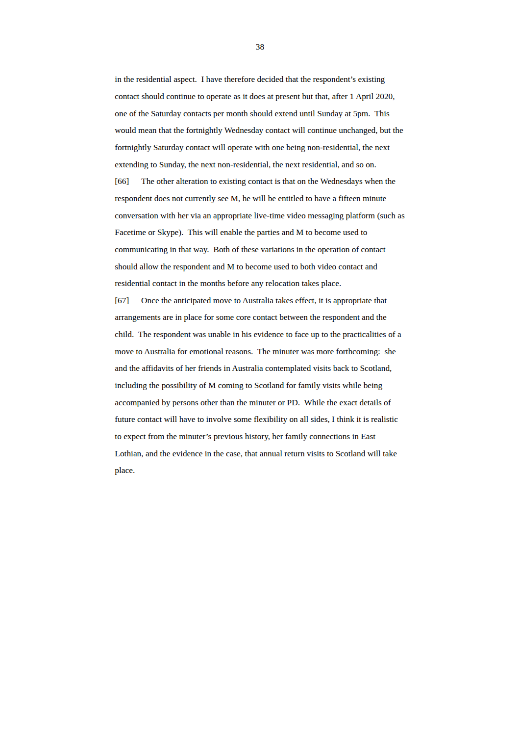38
in the residential aspect. I have therefore decided that the respondent’s existing contact should continue to operate as it does at present but that, after 1 April 2020, one of the Saturday contacts per month should extend until Sunday at 5pm. This would mean that the fortnightly Wednesday contact will continue unchanged, but the fortnightly Saturday contact will operate with one being non-residential, the next extending to Sunday, the next non-residential, the next residential, and so on.
[66] The other alteration to existing contact is that on the Wednesdays when the respondent does not currently see M, he will be entitled to have a fifteen minute conversation with her via an appropriate live-time video messaging platform (such as Facetime or Skype). This will enable the parties and M to become used to communicating in that way. Both of these variations in the operation of contact should allow the respondent and M to become used to both video contact and residential contact in the months before any relocation takes place.
[67] Once the anticipated move to Australia takes effect, it is appropriate that arrangements are in place for some core contact between the respondent and the child. The respondent was unable in his evidence to face up to the practicalities of a move to Australia for emotional reasons. The minuter was more forthcoming: she and the affidavits of her friends in Australia contemplated visits back to Scotland, including the possibility of M coming to Scotland for family visits while being accompanied by persons other than the minuter or PD. While the exact details of future contact will have to involve some flexibility on all sides, I think it is realistic to expect from the minuter’s previous history, her family connections in East Lothian, and the evidence in the case, that annual return visits to Scotland will take place.